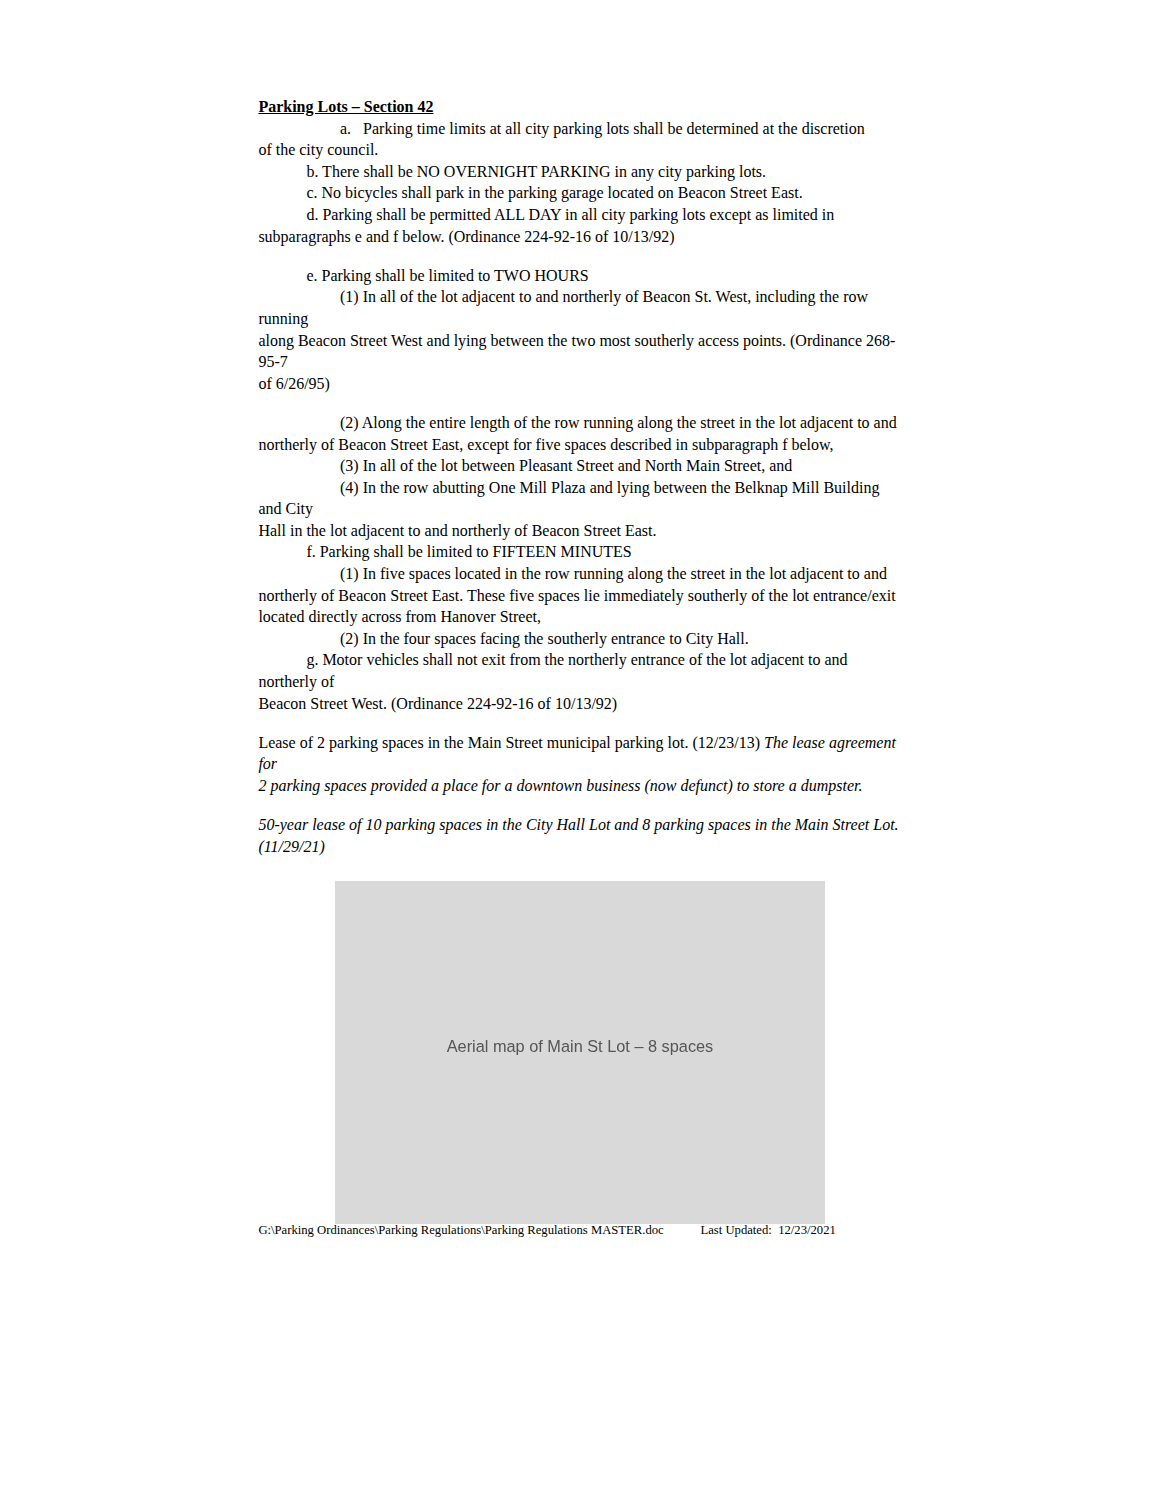Parking Lots – Section 42
a. Parking time limits at all city parking lots shall be determined at the discretion
of the city council.
b. There shall be NO OVERNIGHT PARKING in any city parking lots.
c. No bicycles shall park in the parking garage located on Beacon Street East.
d. Parking shall be permitted ALL DAY in all city parking lots except as limited in
subparagraphs e and f below. (Ordinance 224-92-16 of 10/13/92)
e. Parking shall be limited to TWO HOURS
(1) In all of the lot adjacent to and northerly of Beacon St. West, including the row running
along Beacon Street West and lying between the two most southerly access points. (Ordinance 268-95-7
of 6/26/95)
(2) Along the entire length of the row running along the street in the lot adjacent to and
northerly of Beacon Street East, except for five spaces described in subparagraph f below,
(3) In all of the lot between Pleasant Street and North Main Street, and
(4) In the row abutting One Mill Plaza and lying between the Belknap Mill Building and City
Hall in the lot adjacent to and northerly of Beacon Street East.
f. Parking shall be limited to FIFTEEN MINUTES
(1) In five spaces located in the row running along the street in the lot adjacent to and
northerly of Beacon Street East. These five spaces lie immediately southerly of the lot entrance/exit
located directly across from Hanover Street,
(2) In the four spaces facing the southerly entrance to City Hall.
g. Motor vehicles shall not exit from the northerly entrance of the lot adjacent to and northerly of
Beacon Street West. (Ordinance 224-92-16 of 10/13/92)
Lease of 2 parking spaces in the Main Street municipal parking lot. (12/23/13) The lease agreement for
2 parking spaces provided a place for a downtown business (now defunct) to store a dumpster.
50-year lease of 10 parking spaces in the City Hall Lot and 8 parking spaces in the Main Street Lot.
(11/29/21)
G:\Parking Ordinances\Parking Regulations\Parking Regulations MASTER.doc Last Updated: 12/23/2021